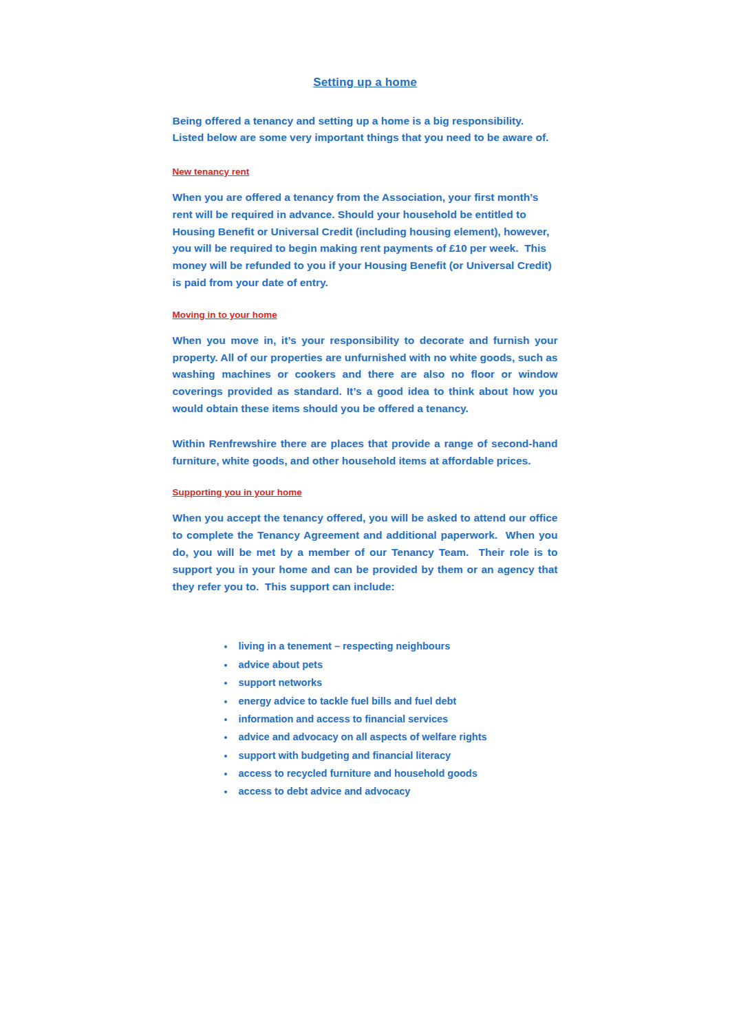Setting up a home
Being offered a tenancy and setting up a home is a big responsibility. Listed below are some very important things that you need to be aware of.
New tenancy rent
When you are offered a tenancy from the Association, your first month’s rent will be required in advance. Should your household be entitled to Housing Benefit or Universal Credit (including housing element), however, you will be required to begin making rent payments of £10 per week. This money will be refunded to you if your Housing Benefit (or Universal Credit) is paid from your date of entry.
Moving in to your home
When you move in, it’s your responsibility to decorate and furnish your property. All of our properties are unfurnished with no white goods, such as washing machines or cookers and there are also no floor or window coverings provided as standard. It’s a good idea to think about how you would obtain these items should you be offered a tenancy.
Within Renfrewshire there are places that provide a range of second-hand furniture, white goods, and other household items at affordable prices.
Supporting you in your home
When you accept the tenancy offered, you will be asked to attend our office to complete the Tenancy Agreement and additional paperwork. When you do, you will be met by a member of our Tenancy Team. Their role is to support you in your home and can be provided by them or an agency that they refer you to. This support can include:
living in a tenement – respecting neighbours
advice about pets
support networks
energy advice to tackle fuel bills and fuel debt
information and access to financial services
advice and advocacy on all aspects of welfare rights
support with budgeting and financial literacy
access to recycled furniture and household goods
access to debt advice and advocacy